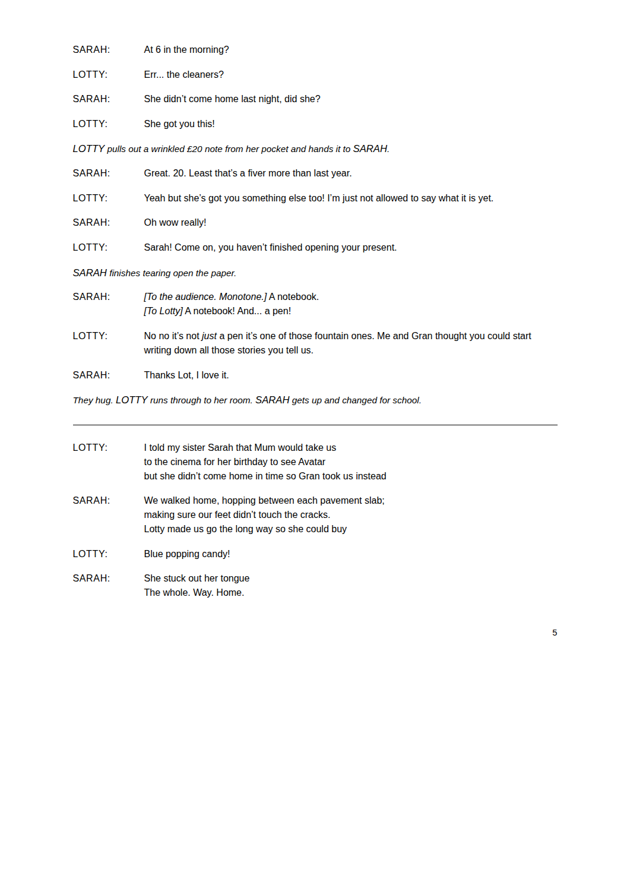SARAH:
At 6 in the morning?
LOTTY:
Err... the cleaners?
SARAH:
She didn’t come home last night, did she?
LOTTY:
She got you this!
Lotty pulls out a wrinkled £20 note from her pocket and hands it to Sarah.
SARAH:
Great. 20. Least that’s a fiver more than last year.
LOTTY:
Yeah but she’s got you something else too! I’m just not allowed to say what it is yet.
SARAH:
Oh wow really!
LOTTY:
Sarah! Come on, you haven’t finished opening your present.
Sarah finishes tearing open the paper.
SARAH:
[To the audience. Monotone.] A notebook.
[To Lotty] A notebook! And... a pen!
LOTTY:
No no it’s not just a pen it’s one of those fountain ones. Me and Gran thought you could start writing down all those stories you tell us.
SARAH:
Thanks Lot, I love it.
They hug. Lotty runs through to her room. Sarah gets up and changed for school.
LOTTY:
I told my sister Sarah that Mum would take us to the cinema for her birthday to see Avatar but she didn’t come home in time so Gran took us instead
SARAH:
We walked home, hopping between each pavement slab; making sure our feet didn’t touch the cracks. Lotty made us go the long way so she could buy
LOTTY:
Blue popping candy!
SARAH:
She stuck out her tongue The whole. Way. Home.
5